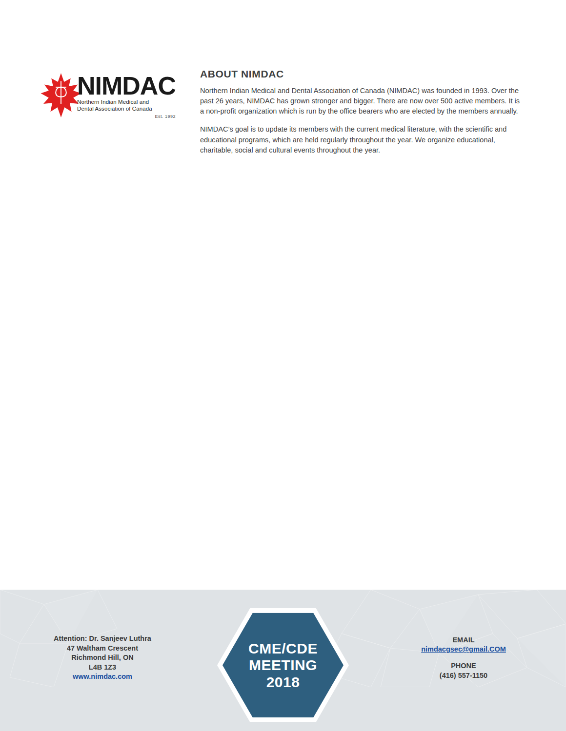NIMDAC
Northern Indian Medical and
Dental Association of Canada
Est. 1992
ABOUT NIMDAC
Northern Indian Medical and Dental Association of Canada (NIMDAC) was founded in 1993. Over the past 26 years, NIMDAC has grown stronger and bigger. There are now over 500 active members. It is a non-profit organization which is run by the office bearers who are elected by the members annually.
NIMDAC’s goal is to update its members with the current medical literature, with the scientific and educational programs, which are held regularly throughout the year. We organize educational, charitable, social and cultural events throughout the year.
Attention: Dr. Sanjeev Luthra
47 Waltham Crescent
Richmond Hill, ON
L4B 1Z3
www.nimdac.com
CME/CDE
MEETING
2018
EMAIL
nimdacgsec@gmail.COM PHONE
(416) 557-1150